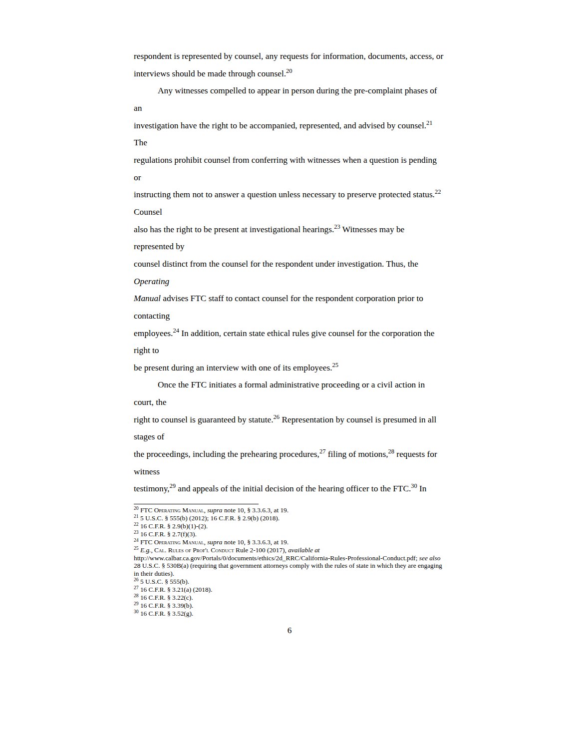respondent is represented by counsel, any requests for information, documents, access, or
interviews should be made through counsel.20
Any witnesses compelled to appear in person during the pre-complaint phases of an
investigation have the right to be accompanied, represented, and advised by counsel.21 The
regulations prohibit counsel from conferring with witnesses when a question is pending or
instructing them not to answer a question unless necessary to preserve protected status.22 Counsel
also has the right to be present at investigational hearings.23 Witnesses may be represented by
counsel distinct from the counsel for the respondent under investigation. Thus, the Operating
Manual advises FTC staff to contact counsel for the respondent corporation prior to contacting
employees.24 In addition, certain state ethical rules give counsel for the corporation the right to
be present during an interview with one of its employees.25
Once the FTC initiates a formal administrative proceeding or a civil action in court, the
right to counsel is guaranteed by statute.26 Representation by counsel is presumed in all stages of
the proceedings, including the prehearing procedures,27 filing of motions,28 requests for witness
testimony,29 and appeals of the initial decision of the hearing officer to the FTC.30 In
20 FTC Operating Manual, supra note 10, § 3.3.6.3, at 19.
21 5 U.S.C. § 555(b) (2012); 16 C.F.R. § 2.9(b) (2018).
22 16 C.F.R. § 2.9(b)(1)-(2).
23 16 C.F.R. § 2.7(f)(3).
24 FTC Operating Manual, supra note 10, § 3.3.6.3, at 19.
25 E.g., Cal. Rules of Prof'l Conduct Rule 2-100 (2017), available at
http://www.calbar.ca.gov/Portals/0/documents/ethics/2d_RRC/California-Rules-Professional-Conduct.pdf; see also
28 U.S.C. § 530B(a) (requiring that government attorneys comply with the rules of state in which they are engaging
in their duties).
26 5 U.S.C. § 555(b).
27 16 C.F.R. § 3.21(a) (2018).
28 16 C.F.R. § 3.22(c).
29 16 C.F.R. § 3.39(b).
30 16 C.F.R. § 3.52(g).
6